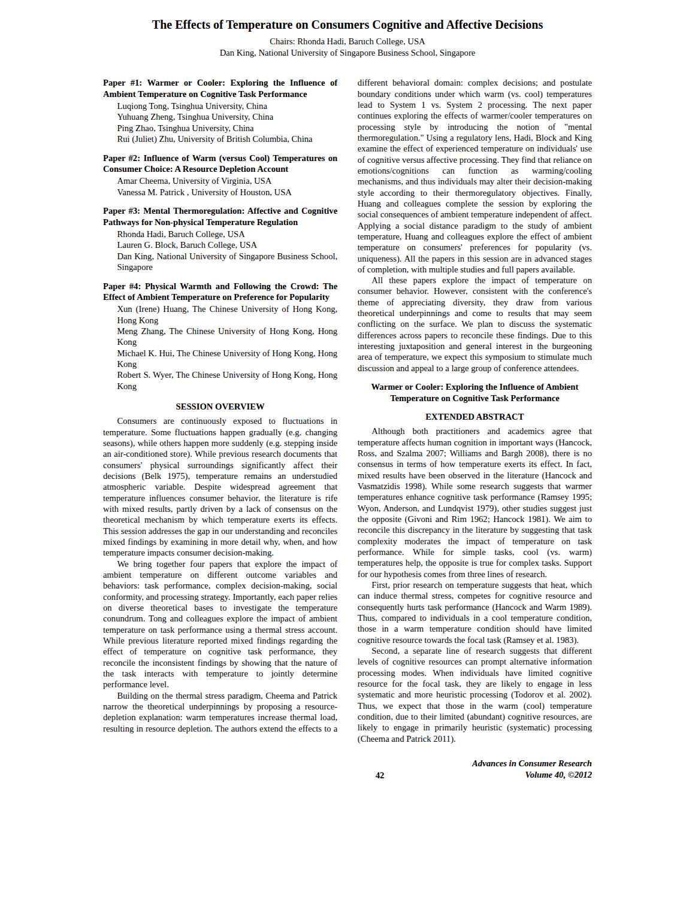The Effects of Temperature on Consumers Cognitive and Affective Decisions
Chairs: Rhonda Hadi, Baruch College, USA
Dan King, National University of Singapore Business School, Singapore
Paper #1: Warmer or Cooler: Exploring the Influence of Ambient Temperature on Cognitive Task Performance
Luqiong Tong, Tsinghua University, China
Yuhuang Zheng, Tsinghua University, China
Ping Zhao, Tsinghua University, China
Rui (Juliet) Zhu, University of British Columbia, China
Paper #2: Influence of Warm (versus Cool) Temperatures on Consumer Choice: A Resource Depletion Account
Amar Cheema, University of Virginia, USA
Vanessa M. Patrick , University of Houston, USA
Paper #3: Mental Thermoregulation: Affective and Cognitive Pathways for Non-physical Temperature Regulation
Rhonda Hadi, Baruch College, USA
Lauren G. Block, Baruch College, USA
Dan King, National University of Singapore Business School, Singapore
Paper #4: Physical Warmth and Following the Crowd: The Effect of Ambient Temperature on Preference for Popularity
Xun (Irene) Huang, The Chinese University of Hong Kong, Hong Kong
Meng Zhang, The Chinese University of Hong Kong, Hong Kong
Michael K. Hui, The Chinese University of Hong Kong, Hong Kong
Robert S. Wyer, The Chinese University of Hong Kong, Hong Kong
SESSION OVERVIEW
Consumers are continuously exposed to fluctuations in temperature. Some fluctuations happen gradually (e.g. changing seasons), while others happen more suddenly (e.g. stepping inside an air-conditioned store). While previous research documents that consumers' physical surroundings significantly affect their decisions (Belk 1975), temperature remains an understudied atmospheric variable. Despite widespread agreement that temperature influences consumer behavior, the literature is rife with mixed results, partly driven by a lack of consensus on the theoretical mechanism by which temperature exerts its effects. This session addresses the gap in our understanding and reconciles mixed findings by examining in more detail why, when, and how temperature impacts consumer decision-making.
We bring together four papers that explore the impact of ambient temperature on different outcome variables and behaviors: task performance, complex decision-making, social conformity, and processing strategy. Importantly, each paper relies on diverse theoretical bases to investigate the temperature conundrum. Tong and colleagues explore the impact of ambient temperature on task performance using a thermal stress account. While previous literature reported mixed findings regarding the effect of temperature on cognitive task performance, they reconcile the inconsistent findings by showing that the nature of the task interacts with temperature to jointly determine performance level.
Building on the thermal stress paradigm, Cheema and Patrick narrow the theoretical underpinnings by proposing a resource-depletion explanation: warm temperatures increase thermal load, resulting in resource depletion. The authors extend the effects to a different behavioral domain: complex decisions; and postulate boundary conditions under which warm (vs. cool) temperatures lead to System 1 vs. System 2 processing. The next paper continues exploring the effects of warmer/cooler temperatures on processing style by introducing the notion of "mental thermoregulation." Using a regulatory lens, Hadi, Block and King examine the effect of experienced temperature on individuals' use of cognitive versus affective processing. They find that reliance on emotions/cognitions can function as warming/cooling mechanisms, and thus individuals may alter their decision-making style according to their thermoregulatory objectives. Finally, Huang and colleagues complete the session by exploring the social consequences of ambient temperature independent of affect. Applying a social distance paradigm to the study of ambient temperature, Huang and colleagues explore the effect of ambient temperature on consumers' preferences for popularity (vs. uniqueness). All the papers in this session are in advanced stages of completion, with multiple studies and full papers available.
All these papers explore the impact of temperature on consumer behavior. However, consistent with the conference's theme of appreciating diversity, they draw from various theoretical underpinnings and come to results that may seem conflicting on the surface. We plan to discuss the systematic differences across papers to reconcile these findings. Due to this interesting juxtaposition and general interest in the burgeoning area of temperature, we expect this symposium to stimulate much discussion and appeal to a large group of conference attendees.
Warmer or Cooler: Exploring the Influence of Ambient Temperature on Cognitive Task Performance
EXTENDED ABSTRACT
Although both practitioners and academics agree that temperature affects human cognition in important ways (Hancock, Ross, and Szalma 2007; Williams and Bargh 2008), there is no consensus in terms of how temperature exerts its effect. In fact, mixed results have been observed in the literature (Hancock and Vasmatzidis 1998). While some research suggests that warmer temperatures enhance cognitive task performance (Ramsey 1995; Wyon, Anderson, and Lundqvist 1979), other studies suggest just the opposite (Givoni and Rim 1962; Hancock 1981). We aim to reconcile this discrepancy in the literature by suggesting that task complexity moderates the impact of temperature on task performance. While for simple tasks, cool (vs. warm) temperatures help, the opposite is true for complex tasks. Support for our hypothesis comes from three lines of research.
First, prior research on temperature suggests that heat, which can induce thermal stress, competes for cognitive resource and consequently hurts task performance (Hancock and Warm 1989). Thus, compared to individuals in a cool temperature condition, those in a warm temperature condition should have limited cognitive resource towards the focal task (Ramsey et al. 1983).
Second, a separate line of research suggests that different levels of cognitive resources can prompt alternative information processing modes. When individuals have limited cognitive resource for the focal task, they are likely to engage in less systematic and more heuristic processing (Todorov et al. 2002). Thus, we expect that those in the warm (cool) temperature condition, due to their limited (abundant) cognitive resources, are likely to engage in primarily heuristic (systematic) processing (Cheema and Patrick 2011).
42
Advances in Consumer Research Volume 40, ©2012